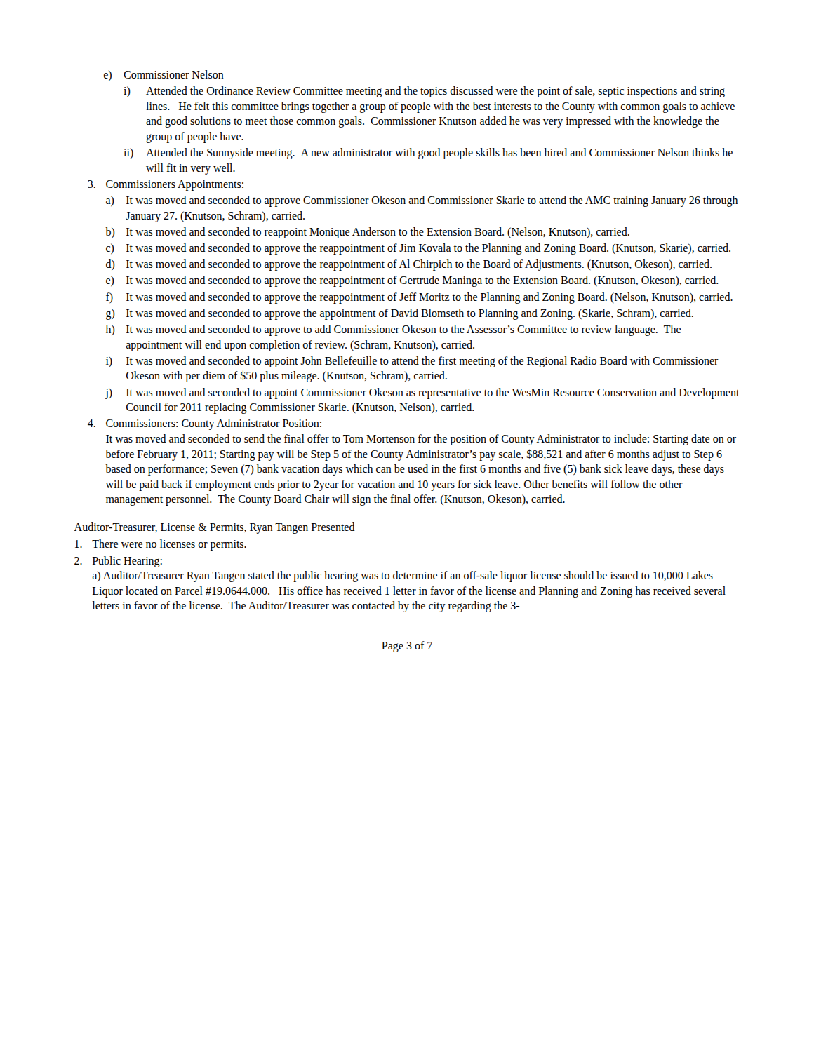e) Commissioner Nelson
i) Attended the Ordinance Review Committee meeting and the topics discussed were the point of sale, septic inspections and string lines. He felt this committee brings together a group of people with the best interests to the County with common goals to achieve and good solutions to meet those common goals. Commissioner Knutson added he was very impressed with the knowledge the group of people have.
ii) Attended the Sunnyside meeting. A new administrator with good people skills has been hired and Commissioner Nelson thinks he will fit in very well.
3. Commissioners Appointments:
a) It was moved and seconded to approve Commissioner Okeson and Commissioner Skarie to attend the AMC training January 26 through January 27. (Knutson, Schram), carried.
b) It was moved and seconded to reappoint Monique Anderson to the Extension Board. (Nelson, Knutson), carried.
c) It was moved and seconded to approve the reappointment of Jim Kovala to the Planning and Zoning Board. (Knutson, Skarie), carried.
d) It was moved and seconded to approve the reappointment of Al Chirpich to the Board of Adjustments. (Knutson, Okeson), carried.
e) It was moved and seconded to approve the reappointment of Gertrude Maninga to the Extension Board. (Knutson, Okeson), carried.
f) It was moved and seconded to approve the reappointment of Jeff Moritz to the Planning and Zoning Board. (Nelson, Knutson), carried.
g) It was moved and seconded to approve the appointment of David Blomseth to Planning and Zoning. (Skarie, Schram), carried.
h) It was moved and seconded to approve to add Commissioner Okeson to the Assessor’s Committee to review language. The appointment will end upon completion of review. (Schram, Knutson), carried.
i) It was moved and seconded to appoint John Bellefeuille to attend the first meeting of the Regional Radio Board with Commissioner Okeson with per diem of $50 plus mileage. (Knutson, Schram), carried.
j) It was moved and seconded to appoint Commissioner Okeson as representative to the WesMin Resource Conservation and Development Council for 2011 replacing Commissioner Skarie. (Knutson, Nelson), carried.
4. Commissioners: County Administrator Position:
It was moved and seconded to send the final offer to Tom Mortenson for the position of County Administrator to include: Starting date on or before February 1, 2011; Starting pay will be Step 5 of the County Administrator’s pay scale, $88,521 and after 6 months adjust to Step 6 based on performance; Seven (7) bank vacation days which can be used in the first 6 months and five (5) bank sick leave days, these days will be paid back if employment ends prior to 2year for vacation and 10 years for sick leave. Other benefits will follow the other management personnel. The County Board Chair will sign the final offer. (Knutson, Okeson), carried.
Auditor-Treasurer, License & Permits, Ryan Tangen Presented
1. There were no licenses or permits.
2. Public Hearing:
a) Auditor/Treasurer Ryan Tangen stated the public hearing was to determine if an off-sale liquor license should be issued to 10,000 Lakes Liquor located on Parcel #19.0644.000. His office has received 1 letter in favor of the license and Planning and Zoning has received several letters in favor of the license. The Auditor/Treasurer was contacted by the city regarding the 3-
Page 3 of 7